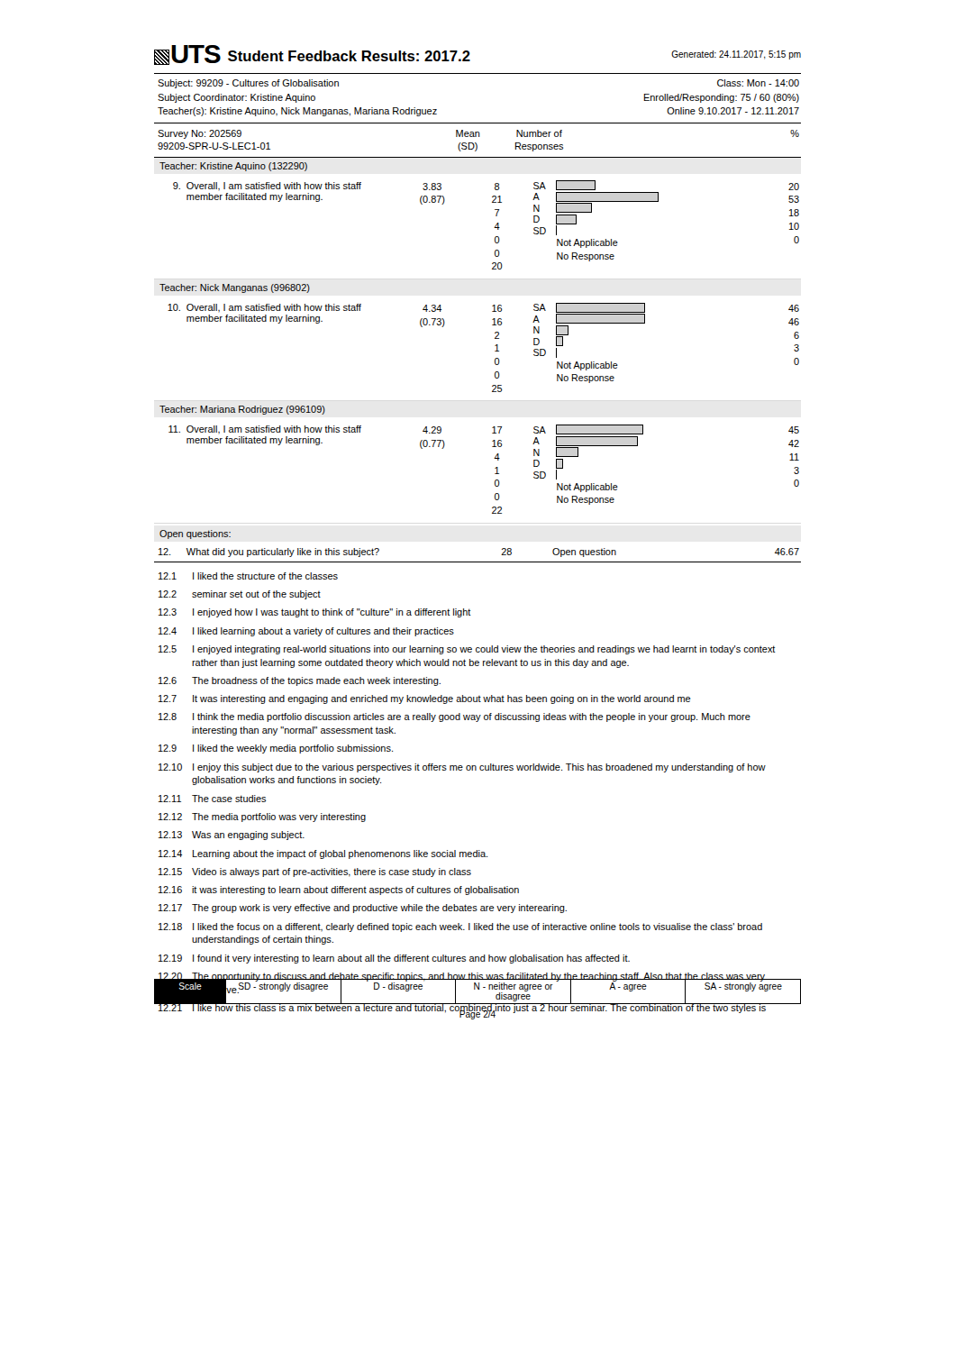UTS
Student Feedback Results: 2017.2
Generated: 24.11.2017, 5:15 pm
Subject: 99209 - Cultures of Globalisation
Class: Mon - 14:00
Subject Coordinator: Kristine Aquino
Enrolled/Responding: 75 / 60 (80%)
Teacher(s): Kristine Aquino, Nick Manganas, Mariana Rodriguez
Online 9.10.2017 - 12.11.2017
Survey No: 202569
99209-SPR-U-S-LEC1-01
Mean
(SD)
Number of
Responses
%
Teacher: Kristine Aquino (132290)
9.
Overall, I am satisfied with how this staff member facilitated my learning.
3.83
(0.87)
8
21
7
4
0
0
20
SA
A
N
D
SD
Not Applicable
No Response
20
53
18
10
0
Teacher: Nick Manganas (996802)
10.
Overall, I am satisfied with how this staff member facilitated my learning.
4.34
(0.73)
16
16
2
1
0
0
25
SA
A
N
D
SD
Not Applicable
No Response
46
46
6
3
0
Teacher: Mariana Rodriguez (996109)
11.
Overall, I am satisfied with how this staff member facilitated my learning.
4.29
(0.77)
17
16
4
1
0
0
22
SA
A
N
D
SD
Not Applicable
No Response
45
42
11
3
0
Open questions:
12.
What did you particularly like in this subject?
28
Open question
46.67
12.1
I liked the structure of the classes
12.2
seminar set out of the subject
12.3
I enjoyed how I was taught to think of "culture" in a different light
12.4
I liked learning about a variety of cultures and their practices
12.5
I enjoyed integrating real-world situations into our learning so we could view the theories and readings we had learnt in today's context rather than just learning some outdated theory which would not be relevant to us in this day and age.
12.6
The broadness of the topics made each week interesting.
12.7
It was interesting and engaging and enriched my knowledge about what has been going on in the world around me
12.8
I think the media portfolio discussion articles are a really good way of discussing ideas with the people in your group. Much more interesting than any "normal" assessment task.
12.9
I liked the weekly media portfolio submissions.
12.10
I enjoy this subject due to the various perspectives it offers me on cultures worldwide. This has broadened my understanding of how globalisation works and functions in society.
12.11
The case studies
12.12
The media portfolio was very interesting
12.13
Was an engaging subject.
12.14
Learning about the impact of global phenomenons like social media.
12.15
Video is always part of pre-activities, there is case study in class
12.16
it was interesting to learn about different aspects of cultures of globalisation
12.17
The group work is very effective and productive while the debates are very interearing.
12.18
I liked the focus on a different, clearly defined topic each week. I liked the use of interactive online tools to visualise the class' broad understandings of certain things.
12.19
I found it very interesting to learn about all the different cultures and how globalisation has affected it.
12.20
The opportunity to discuss and debate specific topics, and how this was facilitated by the teaching staff. Also that the class was very interactive.
12.21
I like how this class is a mix between a lecture and tutorial, combined into just a 2 hour seminar. The combination of the two styles is
Scale
SD - strongly disagree
D - disagree
N - neither agree or disagree
A - agree
SA - strongly agree
Page 2/4